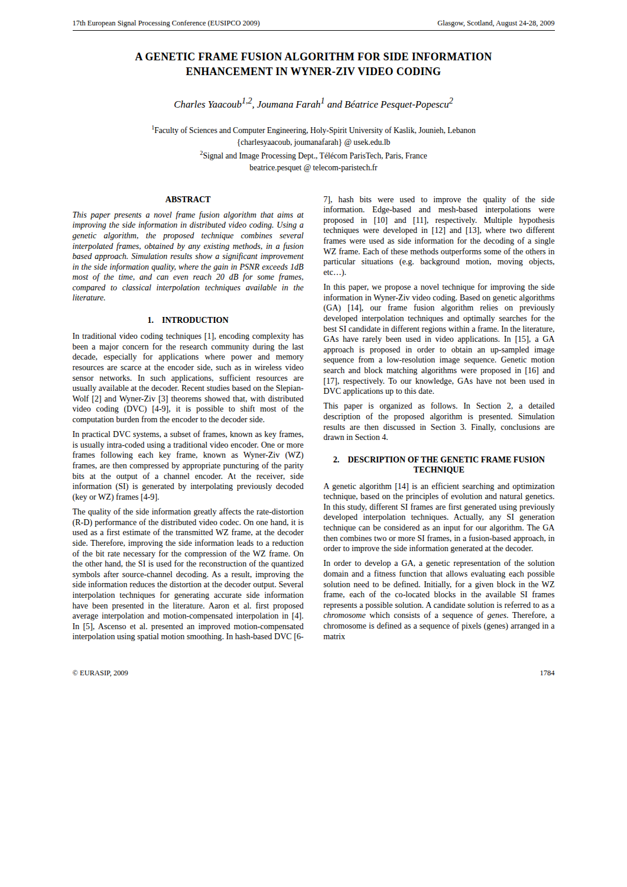17th European Signal Processing Conference (EUSIPCO 2009) Glasgow, Scotland, August 24-28, 2009
A GENETIC FRAME FUSION ALGORITHM FOR SIDE INFORMATION
ENHANCEMENT IN WYNER-ZIV VIDEO CODING
Charles Yaacoub1,2, Joumana Farah1 and Béatrice Pesquet-Popescu2
1Faculty of Sciences and Computer Engineering, Holy-Spirit University of Kaslik, Jounieh, Lebanon
{charlesyaacoub, joumanafarah} @ usek.edu.lb
2Signal and Image Processing Dept., Télécom ParisTech, Paris, France
beatrice.pesquet @ telecom-paristech.fr
ABSTRACT
This paper presents a novel frame fusion algorithm that aims at improving the side information in distributed video coding. Using a genetic algorithm, the proposed technique combines several interpolated frames, obtained by any existing methods, in a fusion based approach. Simulation results show a significant improvement in the side information quality, where the gain in PSNR exceeds 1dB most of the time, and can even reach 20 dB for some frames, compared to classical interpolation techniques available in the literature.
1. INTRODUCTION
In traditional video coding techniques [1], encoding complexity has been a major concern for the research community during the last decade, especially for applications where power and memory resources are scarce at the encoder side, such as in wireless video sensor networks. In such applications, sufficient resources are usually available at the decoder. Recent studies based on the Slepian-Wolf [2] and Wyner-Ziv [3] theorems showed that, with distributed video coding (DVC) [4-9], it is possible to shift most of the computation burden from the encoder to the decoder side.
In practical DVC systems, a subset of frames, known as key frames, is usually intra-coded using a traditional video encoder. One or more frames following each key frame, known as Wyner-Ziv (WZ) frames, are then compressed by appropriate puncturing of the parity bits at the output of a channel encoder. At the receiver, side information (SI) is generated by interpolating previously decoded (key or WZ) frames [4-9].
The quality of the side information greatly affects the rate-distortion (R-D) performance of the distributed video codec. On one hand, it is used as a first estimate of the transmitted WZ frame, at the decoder side. Therefore, improving the side information leads to a reduction of the bit rate necessary for the compression of the WZ frame. On the other hand, the SI is used for the reconstruction of the quantized symbols after source-channel decoding. As a result, improving the side information reduces the distortion at the decoder output. Several interpolation techniques for generating accurate side information have been presented in the literature. Aaron et al. first proposed average interpolation and motion-compensated interpolation in [4]. In [5], Ascenso et al. presented an improved motion-compensated interpolation using spatial motion smoothing. In hash-based DVC [6-7], hash bits were used to improve the quality of the side information. Edge-based and mesh-based interpolations were proposed in [10] and [11], respectively. Multiple hypothesis techniques were developed in [12] and [13], where two different frames were used as side information for the decoding of a single WZ frame. Each of these methods outperforms some of the others in particular situations (e.g. background motion, moving objects, etc…).
In this paper, we propose a novel technique for improving the side information in Wyner-Ziv video coding. Based on genetic algorithms (GA) [14], our frame fusion algorithm relies on previously developed interpolation techniques and optimally searches for the best SI candidate in different regions within a frame. In the literature, GAs have rarely been used in video applications. In [15], a GA approach is proposed in order to obtain an up-sampled image sequence from a low-resolution image sequence. Genetic motion search and block matching algorithms were proposed in [16] and [17], respectively. To our knowledge, GAs have not been used in DVC applications up to this date.
This paper is organized as follows. In Section 2, a detailed description of the proposed algorithm is presented. Simulation results are then discussed in Section 3. Finally, conclusions are drawn in Section 4.
2. DESCRIPTION OF THE GENETIC FRAME FUSION TECHNIQUE
A genetic algorithm [14] is an efficient searching and optimization technique, based on the principles of evolution and natural genetics. In this study, different SI frames are first generated using previously developed interpolation techniques. Actually, any SI generation technique can be considered as an input for our algorithm. The GA then combines two or more SI frames, in a fusion-based approach, in order to improve the side information generated at the decoder.
In order to develop a GA, a genetic representation of the solution domain and a fitness function that allows evaluating each possible solution need to be defined. Initially, for a given block in the WZ frame, each of the co-located blocks in the available SI frames represents a possible solution. A candidate solution is referred to as a chromosome which consists of a sequence of genes. Therefore, a chromosome is defined as a sequence of pixels (genes) arranged in a matrix
© EURASIP, 2009 1784